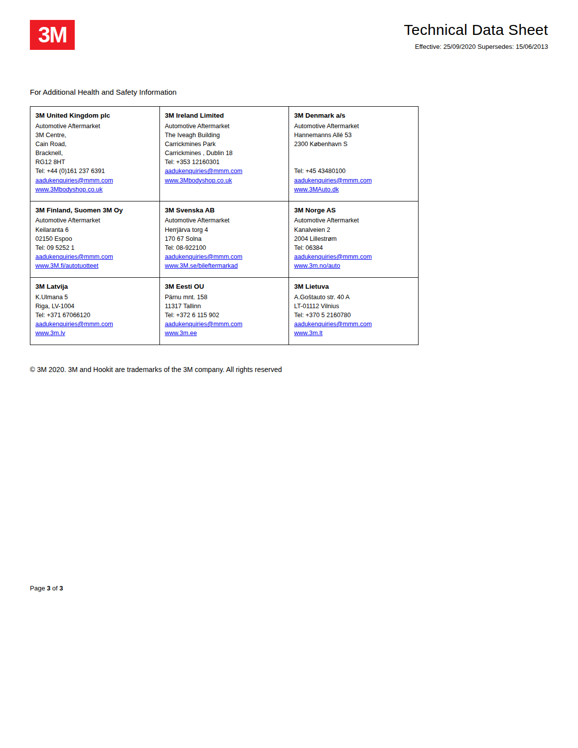3M
Technical Data Sheet
Effective: 25/09/2020 Supersedes: 15/06/2013
For Additional Health and Safety Information
| 3M United Kingdom plc Automotive Aftermarket 3M Centre, Cain Road, Bracknell, RG12 8HT Tel: +44 (0)161 237 6391 aadukenquiries@mmm.com www.3Mbodyshop.co.uk | 3M Ireland Limited Automotive Aftermarket The Iveagh Building Carrickmines Park Carrickmines , Dublin 18 Tel: +353 12160301 aadukenquiries@mmm.com www.3Mbodyshop.co.uk | 3M Denmark a/s Automotive Aftermarket Hannemanns Allé 53 2300 København S Tel: +45 43480100 aadukenquiries@mmm.com www.3MAuto.dk |
| 3M Finland, Suomen 3M Oy Automotive Aftermarket Keilaranta 6 02150 Espoo Tel: 09 5252 1 aadukenquiries@mmm.com www.3M.fi/autotuotteet | 3M Svenska AB Automotive Aftermarket Herrjärva torg 4 170 67 Solna Tel: 08-922100 aadukenquiries@mmm.com www.3M.se/bileftermarkad | 3M Norge AS Automotive Aftermarket Kanalveien 2 2004 Lillestrøm Tel: 06384 aadukenquiries@mmm.com www.3m.no/auto |
| 3M Latvija K.Ulmana 5 Riga, LV-1004 Tel: +371 67066120 aadukenquiries@mmm.com www.3m.lv | 3M Eesti OU Pärnu mnt. 158 11317 Tallinn Tel: +372 6 115 902 aadukenquiries@mmm.com www.3m.ee | 3M Lietuva A.Goštauto str. 40 A LT-01112 Vilnius Tel: +370 5 2160780 aadukenquiries@mmm.com www.3m.lt |
© 3M 2020. 3M and Hookit are trademarks of the 3M company. All rights reserved
Page 3 of 3